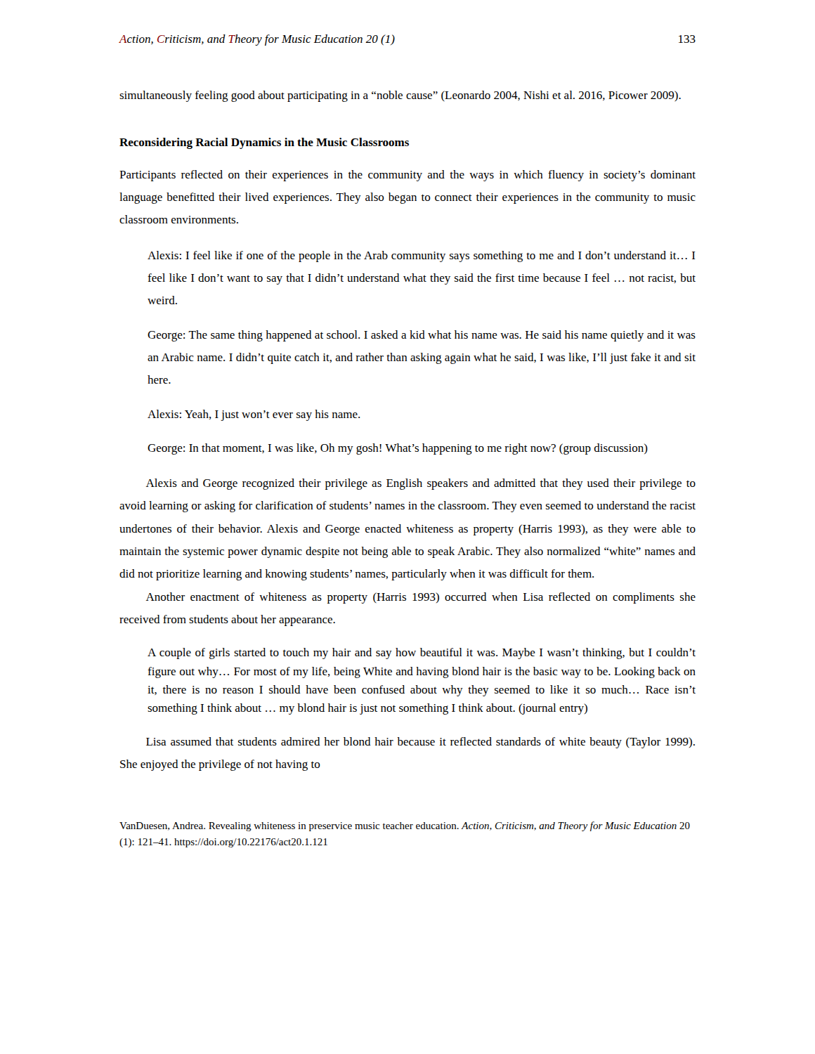Action, Criticism, and Theory for Music Education 20 (1)
133
simultaneously feeling good about participating in a “noble cause” (Leonardo 2004, Nishi et al. 2016, Picower 2009).
Reconsidering Racial Dynamics in the Music Classrooms
Participants reflected on their experiences in the community and the ways in which fluency in society’s dominant language benefitted their lived experiences. They also began to connect their experiences in the community to music classroom environments.
Alexis: I feel like if one of the people in the Arab community says something to me and I don’t understand it… I feel like I don’t want to say that I didn’t understand what they said the first time because I feel … not racist, but weird.
George: The same thing happened at school. I asked a kid what his name was. He said his name quietly and it was an Arabic name. I didn’t quite catch it, and rather than asking again what he said, I was like, I’ll just fake it and sit here.
Alexis: Yeah, I just won’t ever say his name.
George: In that moment, I was like, Oh my gosh! What’s happening to me right now? (group discussion)
Alexis and George recognized their privilege as English speakers and admitted that they used their privilege to avoid learning or asking for clarification of students’ names in the classroom. They even seemed to understand the racist undertones of their behavior. Alexis and George enacted whiteness as property (Harris 1993), as they were able to maintain the systemic power dynamic despite not being able to speak Arabic. They also normalized “white” names and did not prioritize learning and knowing students’ names, particularly when it was difficult for them.
Another enactment of whiteness as property (Harris 1993) occurred when Lisa reflected on compliments she received from students about her appearance.
A couple of girls started to touch my hair and say how beautiful it was. Maybe I wasn’t thinking, but I couldn’t figure out why… For most of my life, being White and having blond hair is the basic way to be. Looking back on it, there is no reason I should have been confused about why they seemed to like it so much… Race isn’t something I think about … my blond hair is just not something I think about. (journal entry)
Lisa assumed that students admired her blond hair because it reflected standards of white beauty (Taylor 1999). She enjoyed the privilege of not having to
VanDuesen, Andrea. Revealing whiteness in preservice music teacher education. Action, Criticism, and Theory for Music Education 20 (1): 121–41. https://doi.org/10.22176/act20.1.121